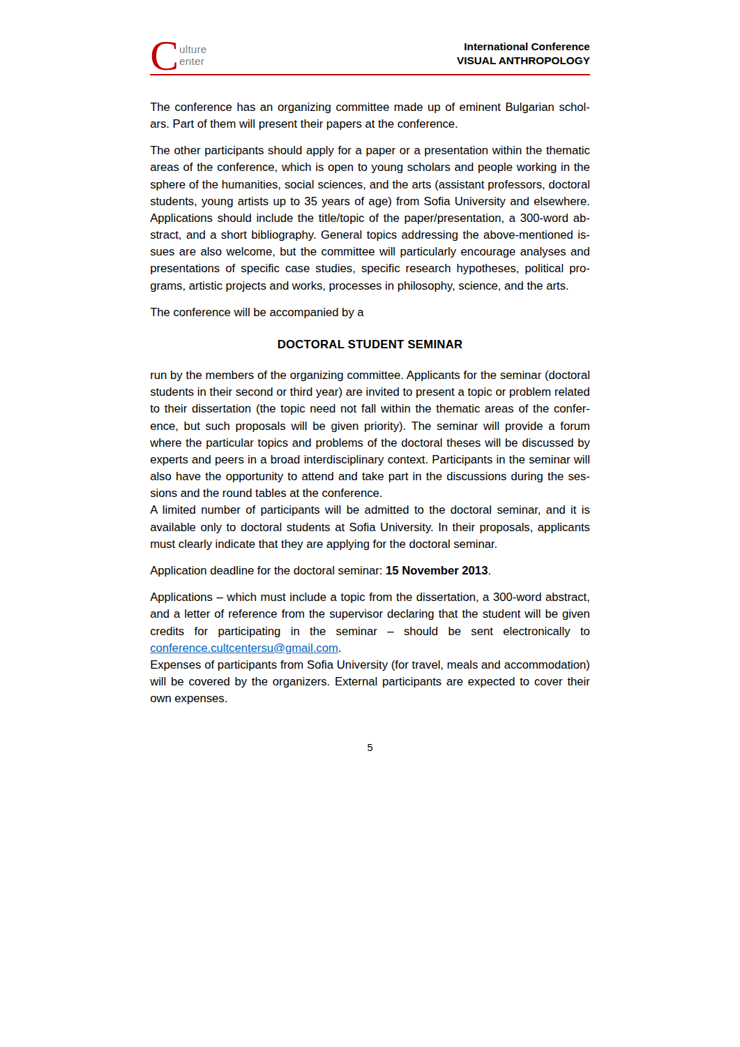C
ulture enter
International Conference
VISUAL ANTHROPOLOGY
The conference has an organizing committee made up of eminent Bulgarian scholars. Part of them will present their papers at the conference.
The other participants should apply for a paper or a presentation within the thematic areas of the conference, which is open to young scholars and people working in the sphere of the humanities, social sciences, and the arts (assistant professors, doctoral students, young artists up to 35 years of age) from Sofia University and elsewhere. Applications should include the title/topic of the paper/presentation, a 300-word abstract, and a short bibliography. General topics addressing the above-mentioned issues are also welcome, but the committee will particularly encourage analyses and presentations of specific case studies, specific research hypotheses, political programs, artistic projects and works, processes in philosophy, science, and the arts.
The conference will be accompanied by a
DOCTORAL STUDENT SEMINAR
run by the members of the organizing committee. Applicants for the seminar (doctoral students in their second or third year) are invited to present a topic or problem related to their dissertation (the topic need not fall within the thematic areas of the conference, but such proposals will be given priority). The seminar will provide a forum where the particular topics and problems of the doctoral theses will be discussed by experts and peers in a broad interdisciplinary context. Participants in the seminar will also have the opportunity to attend and take part in the discussions during the sessions and the round tables at the conference.
A limited number of participants will be admitted to the doctoral seminar, and it is available only to doctoral students at Sofia University. In their proposals, applicants must clearly indicate that they are applying for the doctoral seminar.
Application deadline for the doctoral seminar: 15 November 2013.
Applications – which must include a topic from the dissertation, a 300-word abstract, and a letter of reference from the supervisor declaring that the student will be given credits for participating in the seminar – should be sent electronically to conference.cultcentersu@gmail.com.
Expenses of participants from Sofia University (for travel, meals and accommodation) will be covered by the organizers. External participants are expected to cover their own expenses.
5